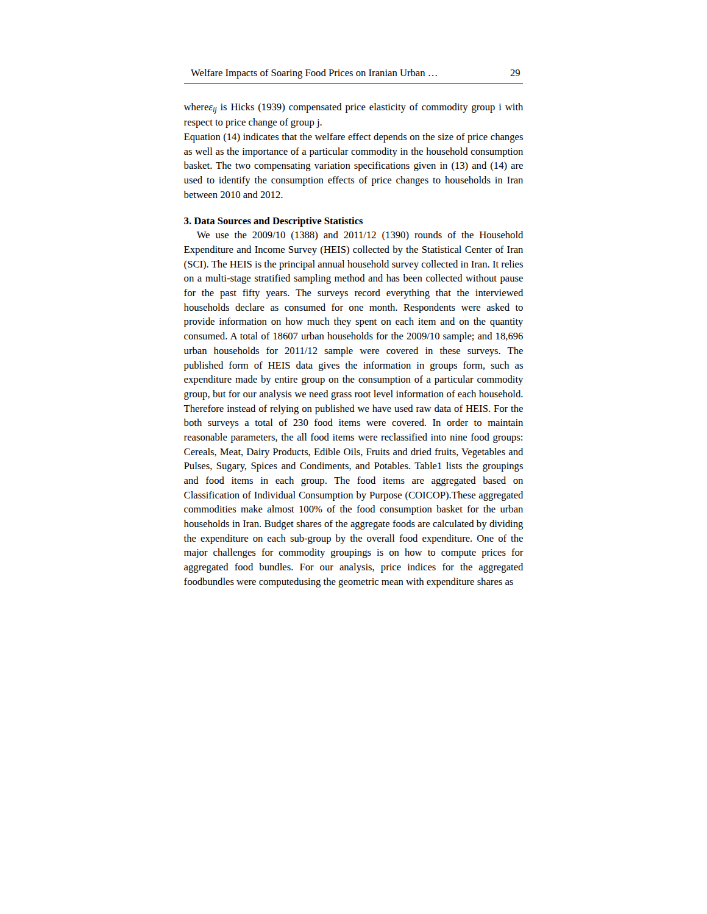Welfare Impacts of Soaring Food Prices on Iranian Urban … 29
whereεij is Hicks (1939) compensated price elasticity of commodity group i with respect to price change of group j.
Equation (14) indicates that the welfare effect depends on the size of price changes as well as the importance of a particular commodity in the household consumption basket. The two compensating variation specifications given in (13) and (14) are used to identify the consumption effects of price changes to households in Iran between 2010 and 2012.
3. Data Sources and Descriptive Statistics
We use the 2009/10 (1388) and 2011/12 (1390) rounds of the Household Expenditure and Income Survey (HEIS) collected by the Statistical Center of Iran (SCI). The HEIS is the principal annual household survey collected in Iran. It relies on a multi-stage stratified sampling method and has been collected without pause for the past fifty years. The surveys record everything that the interviewed households declare as consumed for one month. Respondents were asked to provide information on how much they spent on each item and on the quantity consumed. A total of 18607 urban households for the 2009/10 sample; and 18,696 urban households for 2011/12 sample were covered in these surveys. The published form of HEIS data gives the information in groups form, such as expenditure made by entire group on the consumption of a particular commodity group, but for our analysis we need grass root level information of each household. Therefore instead of relying on published we have used raw data of HEIS. For the both surveys a total of 230 food items were covered. In order to maintain reasonable parameters, the all food items were reclassified into nine food groups: Cereals, Meat, Dairy Products, Edible Oils, Fruits and dried fruits, Vegetables and Pulses, Sugary, Spices and Condiments, and Potables. Table1 lists the groupings and food items in each group. The food items are aggregated based on Classification of Individual Consumption by Purpose (COICOP).These aggregated commodities make almost 100% of the food consumption basket for the urban households in Iran. Budget shares of the aggregate foods are calculated by dividing the expenditure on each sub-group by the overall food expenditure. One of the major challenges for commodity groupings is on how to compute prices for aggregated food bundles. For our analysis, price indices for the aggregated foodbundles were computedusing the geometric mean with expenditure shares as